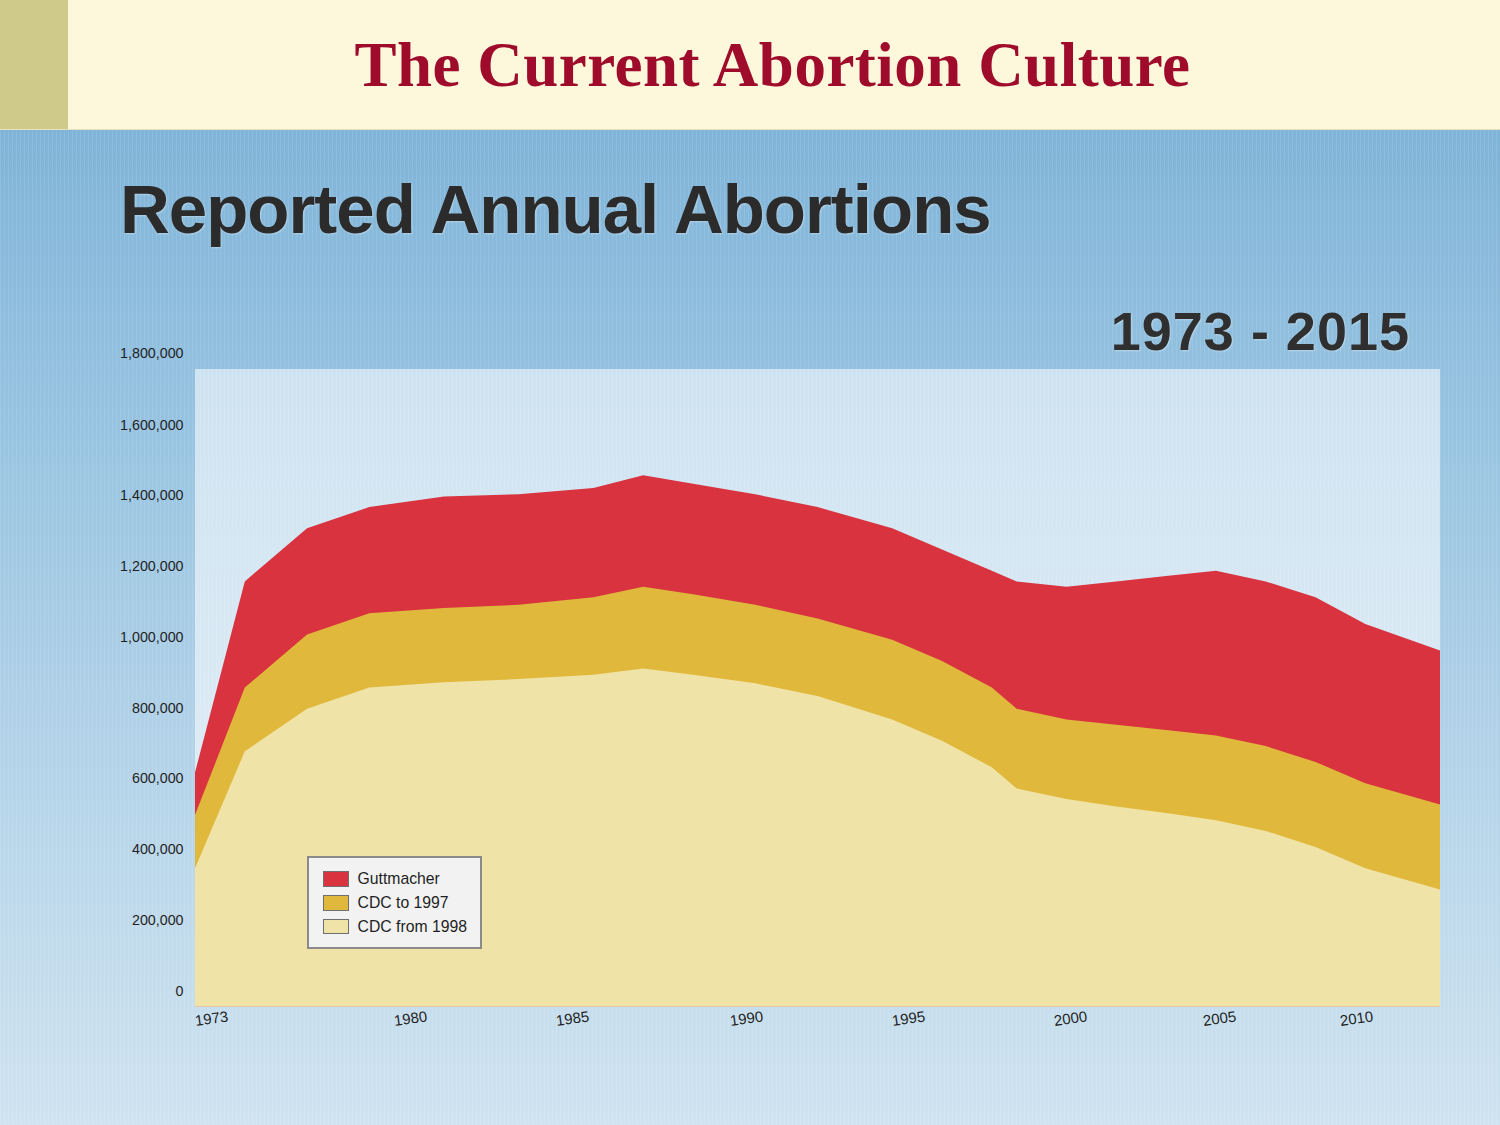The Current Abortion Culture
Reported Annual Abortions
1973 - 2015
1,800,000 1,600,000 1,400,000 1,200,000 1,000,000 800,000 600,000 400,000 200,000 0
Guttmacher
CDC to 1997
CDC from 1998
1973 1980 1985 1990 1995 2000 2005 2010